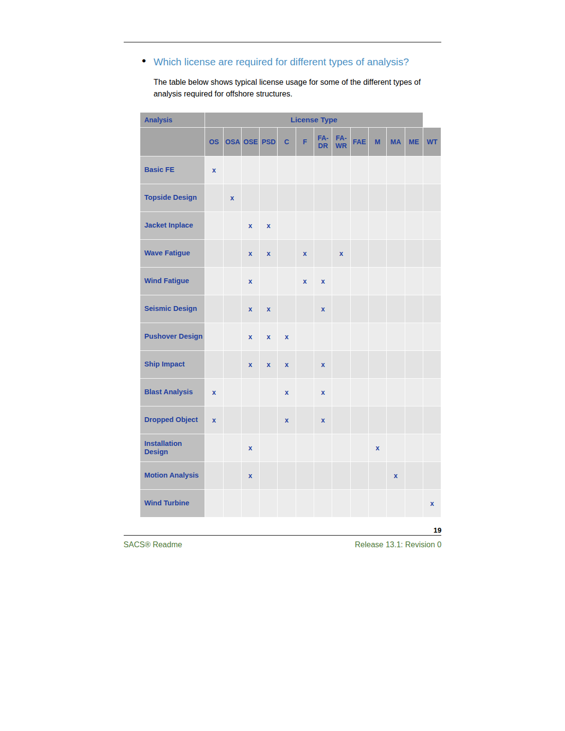Which license are required for different types of analysis?
The table below shows typical license usage for some of the different types of analysis required for offshore structures.
| Analysis | License Type |
| --- | --- |
| | OS | OSA | OSE | PSD | C | F | FA- DR | FA- WR | FAE | M | MA | ME | WT |
| Basic FE | x | | | | | | | | | | | | |
| Topside Design | | x | | | | | | | | | | | |
| Jacket Inplace | | | x | x | | | | | | | | | |
| Wave Fatigue | | | x | x | | x | | x | | | | | |
| Wind Fatigue | | | x | | | x | x | | | | | | |
| Seismic Design | | | x | x | | | x | | | | | | |
| Pushover Design | | | x | x | x | | | | | | | | |
| Ship Impact | | | x | x | x | | x | | | | | | |
| Blast Analysis | x | | | | x | | x | | | | | | |
| Dropped Object | x | | | | x | | x | | | | | | |
| Installation Design | | | x | | | | | | | x | | | |
| Motion Analysis | | | x | | | | | | | | x | | |
| Wind Turbine | | | | | | | | | | | | | x |
19
SACS® Readme Release 13.1: Revision 0